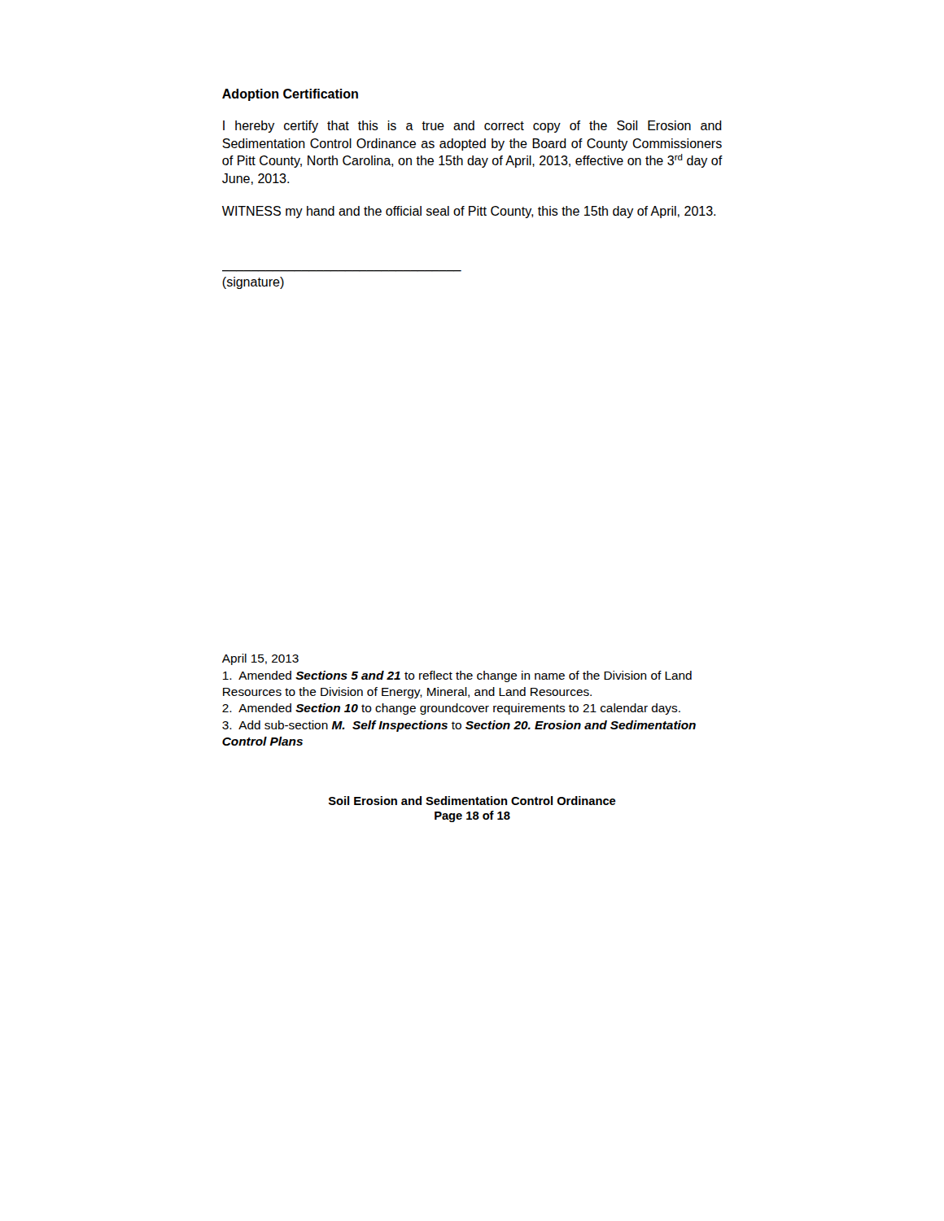Adoption Certification
I hereby certify that this is a true and correct copy of the Soil Erosion and Sedimentation Control Ordinance as adopted by the Board of County Commissioners of Pitt County, North Carolina, on the 15th day of April, 2013, effective on the 3rd day of June, 2013.
WITNESS my hand and the official seal of Pitt County, this the 15th day of April, 2013.
_________________________________
(signature)
April 15, 2013
1. Amended Sections 5 and 21 to reflect the change in name of the Division of Land Resources to the Division of Energy, Mineral, and Land Resources.
2. Amended Section 10 to change groundcover requirements to 21 calendar days.
3. Add sub-section M. Self Inspections to Section 20. Erosion and Sedimentation Control Plans
Soil Erosion and Sedimentation Control Ordinance
Page 18 of 18